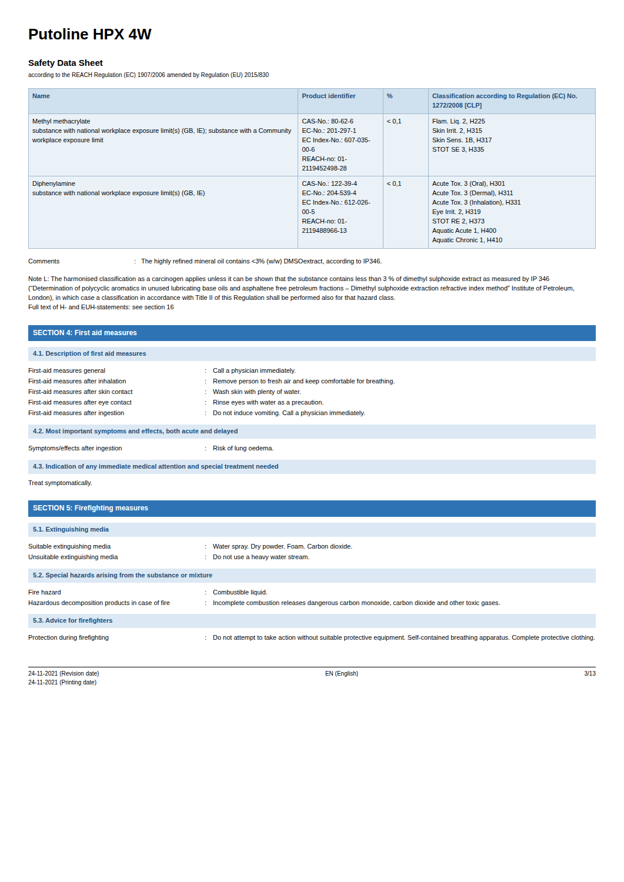Putoline HPX 4W
Safety Data Sheet
according to the REACH Regulation (EC) 1907/2006 amended by Regulation (EU) 2015/830
| Name | Product identifier | % | Classification according to Regulation (EC) No. 1272/2008 [CLP] |
| --- | --- | --- | --- |
| Methyl methacrylate substance with national workplace exposure limit(s) (GB, IE); substance with a Community workplace exposure limit | CAS-No.: 80-62-6 EC-No.: 201-297-1 EC Index-No.: 607-035-00-6 REACH-no: 01-2119452498-28 | < 0,1 | Flam. Liq. 2, H225 Skin Irrit. 2, H315 Skin Sens. 1B, H317 STOT SE 3, H335 |
| Diphenylamine substance with national workplace exposure limit(s) (GB, IE) | CAS-No.: 122-39-4 EC-No.: 204-539-4 EC Index-No.: 612-026-00-5 REACH-no: 01-2119488966-13 | < 0,1 | Acute Tox. 3 (Oral), H301 Acute Tox. 3 (Dermal), H311 Acute Tox. 3 (Inhalation), H331 Eye Irrit. 2, H319 STOT RE 2, H373 Aquatic Acute 1, H400 Aquatic Chronic 1, H410 |
Comments
:
The highly refined mineral oil contains <3% (w/w) DMSOextract, according to IP346.
Note L: The harmonised classification as a carcinogen applies unless it can be shown that the substance contains less than 3 % of dimethyl sulphoxide extract as measured by IP 346 (“Determination of polycyclic aromatics in unused lubricating base oils and asphaltene free petroleum fractions – Dimethyl sulphoxide extraction refractive index method” Institute of Petroleum, London), in which case a classification in accordance with Title II of this Regulation shall be performed also for that hazard class.
Full text of H- and EUH-statements: see section 16
SECTION 4: First aid measures
4.1. Description of first aid measures
| First-aid measures general | : | Call a physician immediately. |
| First-aid measures after inhalation | : | Remove person to fresh air and keep comfortable for breathing. |
| First-aid measures after skin contact | : | Wash skin with plenty of water. |
| First-aid measures after eye contact | : | Rinse eyes with water as a precaution. |
| First-aid measures after ingestion | : | Do not induce vomiting. Call a physician immediately. |
4.2. Most important symptoms and effects, both acute and delayed
| Symptoms/effects after ingestion | : | Risk of lung oedema. |
4.3. Indication of any immediate medical attention and special treatment needed
Treat symptomatically.
SECTION 5: Firefighting measures
5.1. Extinguishing media
| Suitable extinguishing media | : | Water spray. Dry powder. Foam. Carbon dioxide. |
| Unsuitable extinguishing media | : | Do not use a heavy water stream. |
5.2. Special hazards arising from the substance or mixture
| Fire hazard | : | Combustible liquid. |
| Hazardous decomposition products in case of fire | : | Incomplete combustion releases dangerous carbon monoxide, carbon dioxide and other toxic gases. |
5.3. Advice for firefighters
| Protection during firefighting | : | Do not attempt to take action without suitable protective equipment. Self-contained breathing apparatus. Complete protective clothing. |
24-11-2021 (Revision date) 24-11-2021 (Printing date)
EN (English)
3/13